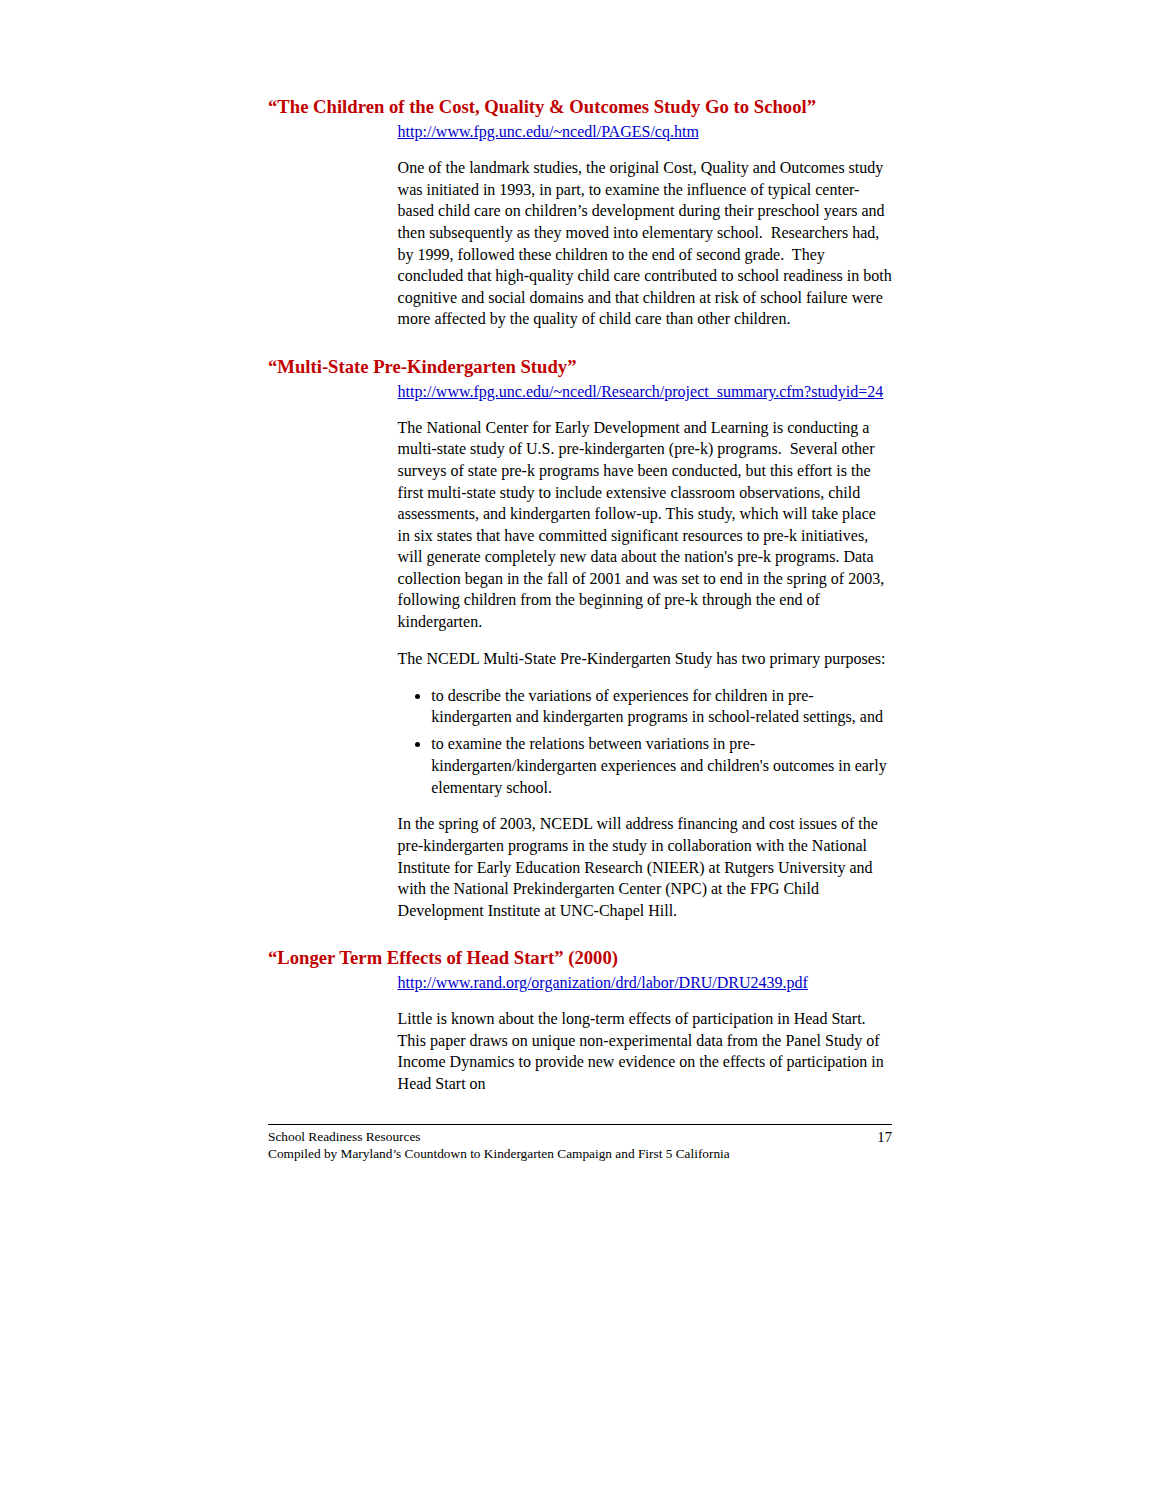“The Children of the Cost, Quality & Outcomes Study Go to School”
http://www.fpg.unc.edu/~ncedl/PAGES/cq.htm
One of the landmark studies, the original Cost, Quality and Outcomes study was initiated in 1993, in part, to examine the influence of typical center-based child care on children’s development during their preschool years and then subsequently as they moved into elementary school. Researchers had, by 1999, followed these children to the end of second grade. They concluded that high-quality child care contributed to school readiness in both cognitive and social domains and that children at risk of school failure were more affected by the quality of child care than other children.
“Multi-State Pre-Kindergarten Study”
http://www.fpg.unc.edu/~ncedl/Research/project_summary.cfm?studyid=24
The National Center for Early Development and Learning is conducting a multi-state study of U.S. pre-kindergarten (pre-k) programs. Several other surveys of state pre-k programs have been conducted, but this effort is the first multi-state study to include extensive classroom observations, child assessments, and kindergarten follow-up. This study, which will take place in six states that have committed significant resources to pre-k initiatives, will generate completely new data about the nation's pre-k programs. Data collection began in the fall of 2001 and was set to end in the spring of 2003, following children from the beginning of pre-k through the end of kindergarten.
The NCEDL Multi-State Pre-Kindergarten Study has two primary purposes:
to describe the variations of experiences for children in pre-kindergarten and kindergarten programs in school-related settings, and
to examine the relations between variations in pre-kindergarten/kindergarten experiences and children's outcomes in early elementary school.
In the spring of 2003, NCEDL will address financing and cost issues of the pre-kindergarten programs in the study in collaboration with the National Institute for Early Education Research (NIEER) at Rutgers University and with the National Prekindergarten Center (NPC) at the FPG Child Development Institute at UNC-Chapel Hill.
“Longer Term Effects of Head Start” (2000)
http://www.rand.org/organization/drd/labor/DRU/DRU2439.pdf
Little is known about the long-term effects of participation in Head Start. This paper draws on unique non-experimental data from the Panel Study of Income Dynamics to provide new evidence on the effects of participation in Head Start on
School Readiness Resources
Compiled by Maryland’s Countdown to Kindergarten Campaign and First 5 California
17